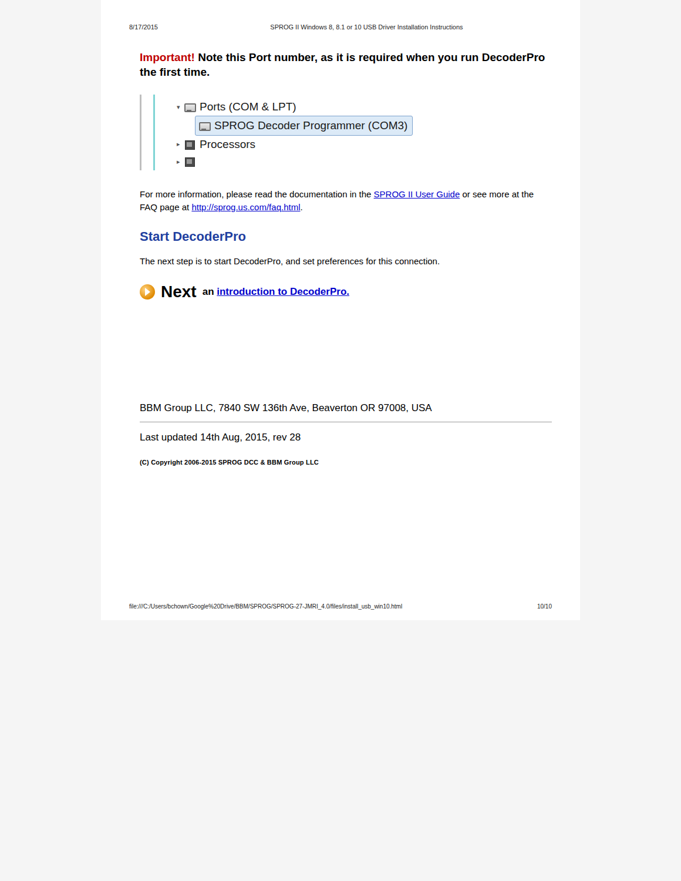8/17/2015 SPROG II Windows 8, 8.1 or 10 USB Driver Installation Instructions
Important! Note this Port number, as it is required when you run DecoderPro the first time.
Ports (COM & LPT)
SPROG Decoder Programmer (COM3)
Processors
For more information, please read the documentation in the SPROG II User Guide or see more at the FAQ page at http://sprog.us.com/faq.html.
Start DecoderPro
The next step is to start DecoderPro, and set preferences for this connection.
Next an introduction to DecoderPro.
BBM Group LLC, 7840 SW 136th Ave, Beaverton OR 97008, USA
Last updated 14th Aug, 2015, rev 28
(C) Copyright 2006-2015 SPROG DCC & BBM Group LLC
file:///C:/Users/bchown/Google%20Drive/BBM/SPROG/SPROG-27-JMRI_4.0/files/install_usb_win10.html 10/10